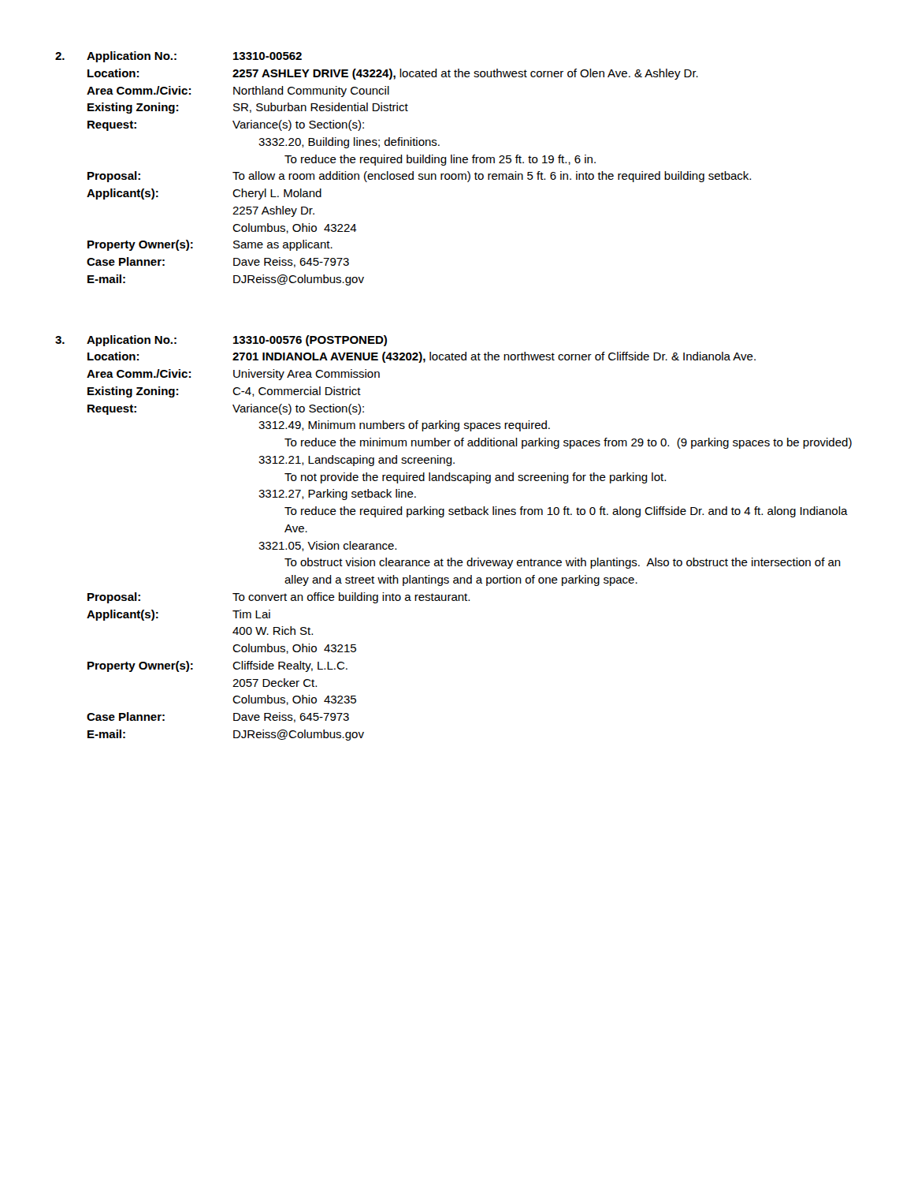2.
Application No.:
13310-00562
Location:
2257 ASHLEY DRIVE (43224), located at the southwest corner of Olen Ave. & Ashley Dr.
Area Comm./Civic:
Northland Community Council
Existing Zoning:
SR, Suburban Residential District
Request:
Variance(s) to Section(s): 3332.20, Building lines; definitions. To reduce the required building line from 25 ft. to 19 ft., 6 in.
Proposal:
To allow a room addition (enclosed sun room) to remain 5 ft. 6 in. into the required building setback.
Applicant(s):
Cheryl L. Moland
2257 Ashley Dr.
Columbus, Ohio 43224
Property Owner(s):
Same as applicant.
Case Planner:
Dave Reiss, 645-7973
E-mail:
DJReiss@Columbus.gov
3.
Application No.:
13310-00576 (POSTPONED)
Location:
2701 INDIANOLA AVENUE (43202), located at the northwest corner of Cliffside Dr. & Indianola Ave.
Area Comm./Civic:
University Area Commission
Existing Zoning:
C-4, Commercial District
Request:
Variance(s) to Section(s): 3312.49, Minimum numbers of parking spaces required. To reduce the minimum number of additional parking spaces from 29 to 0. (9 parking spaces to be provided) 3312.21, Landscaping and screening. To not provide the required landscaping and screening for the parking lot. 3312.27, Parking setback line. To reduce the required parking setback lines from 10 ft. to 0 ft. along Cliffside Dr. and to 4 ft. along Indianola Ave. 3321.05, Vision clearance. To obstruct vision clearance at the driveway entrance with plantings. Also to obstruct the intersection of an alley and a street with plantings and a portion of one parking space.
Proposal:
To convert an office building into a restaurant.
Applicant(s):
Tim Lai
400 W. Rich St.
Columbus, Ohio 43215
Property Owner(s):
Cliffside Realty, L.L.C.
2057 Decker Ct.
Columbus, Ohio 43235
Case Planner:
Dave Reiss, 645-7973
E-mail:
DJReiss@Columbus.gov